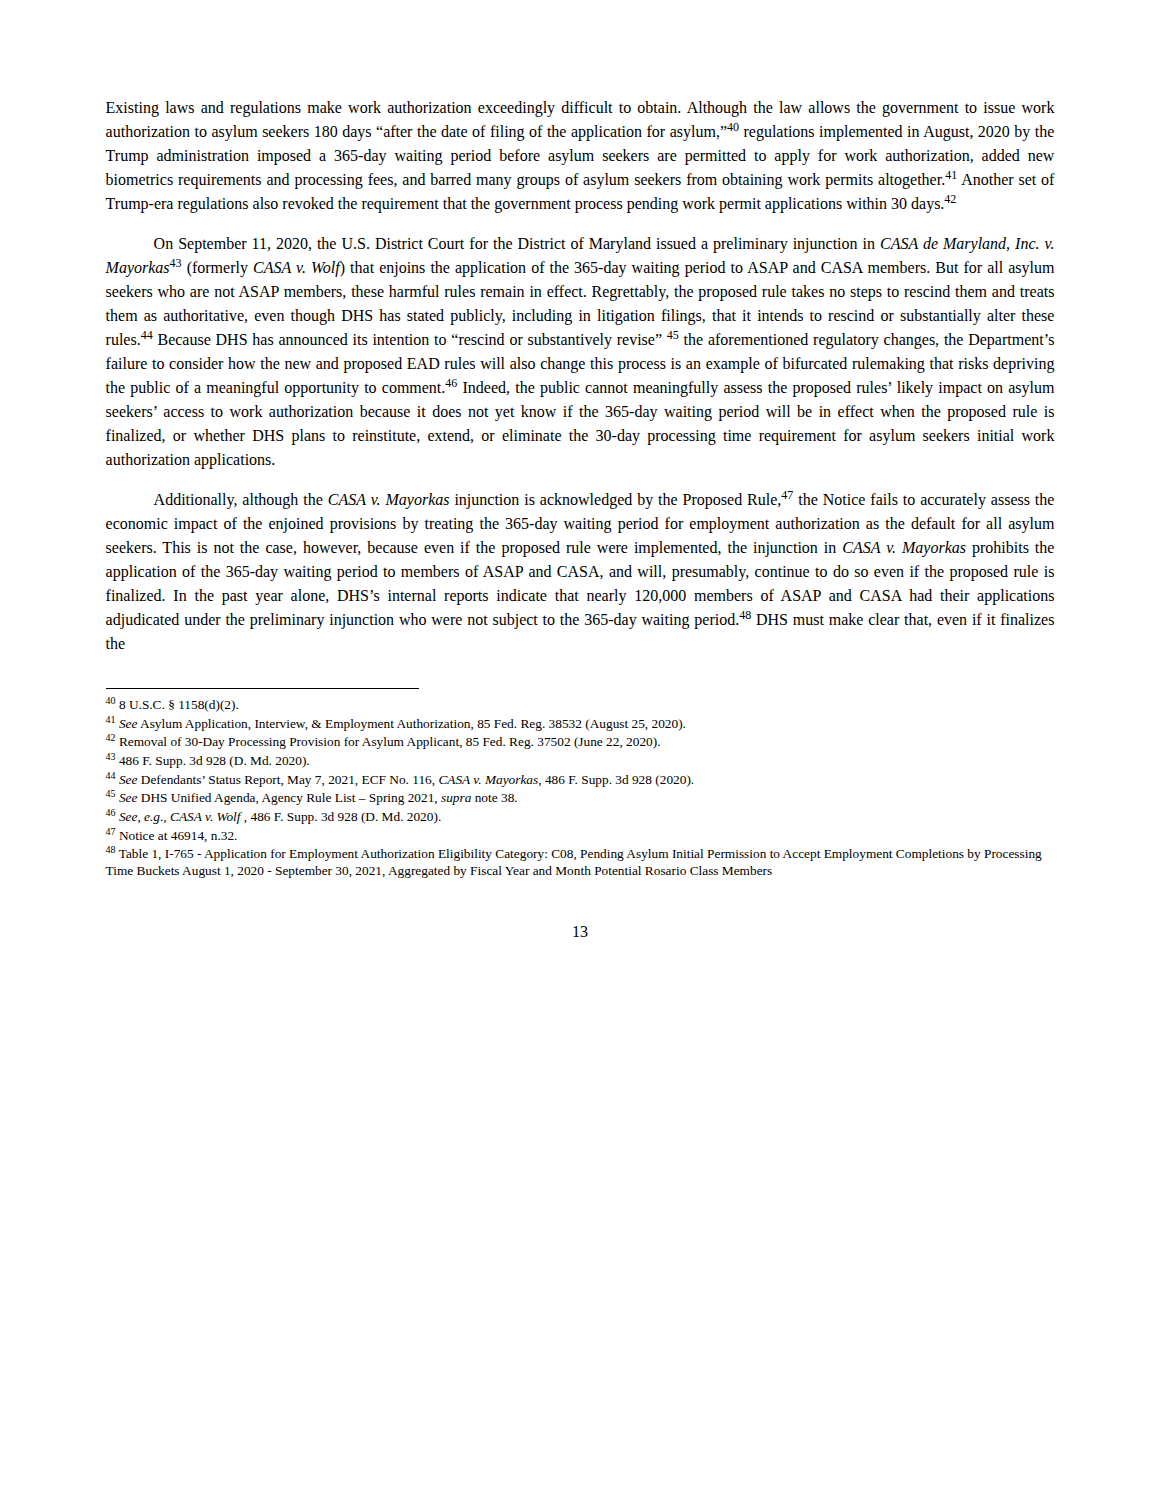Existing laws and regulations make work authorization exceedingly difficult to obtain. Although the law allows the government to issue work authorization to asylum seekers 180 days “after the date of filing of the application for asylum,”40 regulations implemented in August, 2020 by the Trump administration imposed a 365-day waiting period before asylum seekers are permitted to apply for work authorization, added new biometrics requirements and processing fees, and barred many groups of asylum seekers from obtaining work permits altogether.41 Another set of Trump-era regulations also revoked the requirement that the government process pending work permit applications within 30 days.42
On September 11, 2020, the U.S. District Court for the District of Maryland issued a preliminary injunction in CASA de Maryland, Inc. v. Mayorkas43 (formerly CASA v. Wolf) that enjoins the application of the 365-day waiting period to ASAP and CASA members. But for all asylum seekers who are not ASAP members, these harmful rules remain in effect. Regrettably, the proposed rule takes no steps to rescind them and treats them as authoritative, even though DHS has stated publicly, including in litigation filings, that it intends to rescind or substantially alter these rules.44 Because DHS has announced its intention to “rescind or substantively revise” 45 the aforementioned regulatory changes, the Department’s failure to consider how the new and proposed EAD rules will also change this process is an example of bifurcated rulemaking that risks depriving the public of a meaningful opportunity to comment.46 Indeed, the public cannot meaningfully assess the proposed rules’ likely impact on asylum seekers’ access to work authorization because it does not yet know if the 365-day waiting period will be in effect when the proposed rule is finalized, or whether DHS plans to reinstitute, extend, or eliminate the 30-day processing time requirement for asylum seekers initial work authorization applications.
Additionally, although the CASA v. Mayorkas injunction is acknowledged by the Proposed Rule,47 the Notice fails to accurately assess the economic impact of the enjoined provisions by treating the 365-day waiting period for employment authorization as the default for all asylum seekers. This is not the case, however, because even if the proposed rule were implemented, the injunction in CASA v. Mayorkas prohibits the application of the 365-day waiting period to members of ASAP and CASA, and will, presumably, continue to do so even if the proposed rule is finalized. In the past year alone, DHS’s internal reports indicate that nearly 120,000 members of ASAP and CASA had their applications adjudicated under the preliminary injunction who were not subject to the 365-day waiting period.48 DHS must make clear that, even if it finalizes the
40 8 U.S.C. § 1158(d)(2).
41 See Asylum Application, Interview, & Employment Authorization, 85 Fed. Reg. 38532 (August 25, 2020).
42 Removal of 30-Day Processing Provision for Asylum Applicant, 85 Fed. Reg. 37502 (June 22, 2020).
43 486 F. Supp. 3d 928 (D. Md. 2020).
44 See Defendants’ Status Report, May 7, 2021, ECF No. 116, CASA v. Mayorkas, 486 F. Supp. 3d 928 (2020).
45 See DHS Unified Agenda, Agency Rule List – Spring 2021, supra note 38.
46 See, e.g., CASA v. Wolf , 486 F. Supp. 3d 928 (D. Md. 2020).
47 Notice at 46914, n.32.
48 Table 1, I-765 - Application for Employment Authorization Eligibility Category: C08, Pending Asylum Initial Permission to Accept Employment Completions by Processing Time Buckets August 1, 2020 - September 30, 2021, Aggregated by Fiscal Year and Month Potential Rosario Class Members
13